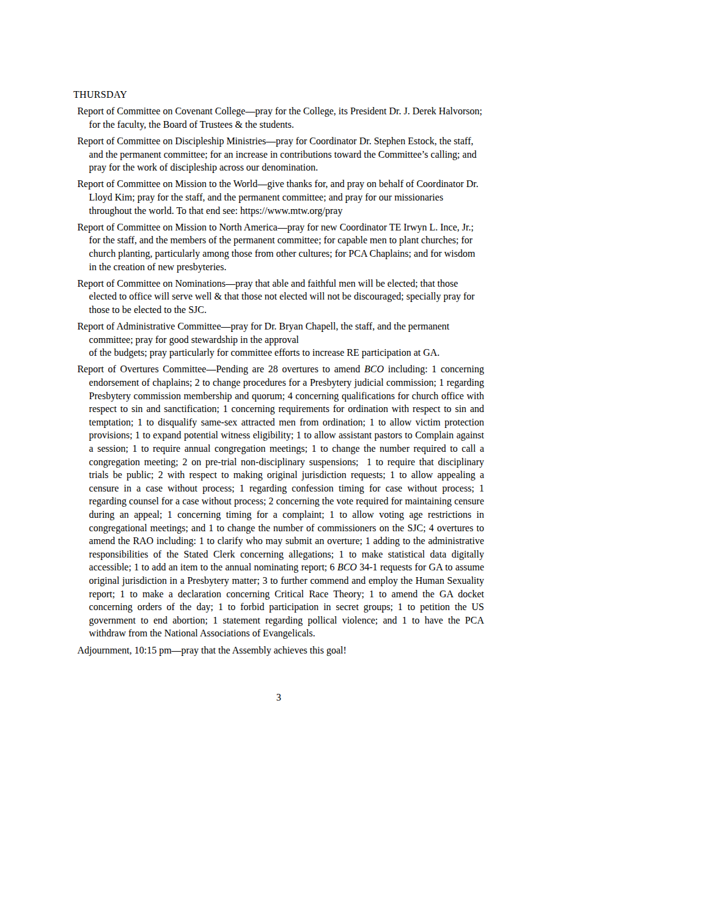THURSDAY
Report of Committee on Covenant College—pray for the College, its President Dr. J. Derek Halvorson; for the faculty, the Board of Trustees & the students.
Report of Committee on Discipleship Ministries—pray for Coordinator Dr. Stephen Estock, the staff, and the permanent committee; for an increase in contributions toward the Committee’s calling; and pray for the work of discipleship across our denomination.
Report of Committee on Mission to the World—give thanks for, and pray on behalf of Coordinator Dr. Lloyd Kim; pray for the staff, and the permanent committee; and pray for our missionaries throughout the world. To that end see: https://www.mtw.org/pray
Report of Committee on Mission to North America—pray for new Coordinator TE Irwyn L. Ince, Jr.; for the staff, and the members of the permanent committee; for capable men to plant churches; for church planting, particularly among those from other cultures; for PCA Chaplains; and for wisdom in the creation of new presbyteries.
Report of Committee on Nominations—pray that able and faithful men will be elected; that those elected to office will serve well & that those not elected will not be discouraged; specially pray for those to be elected to the SJC.
Report of Administrative Committee—pray for Dr. Bryan Chapell, the staff, and the permanent committee; pray for good stewardship in the approval of the budgets; pray particularly for committee efforts to increase RE participation at GA.
Report of Overtures Committee—Pending are 28 overtures to amend BCO including: 1 concerning endorsement of chaplains; 2 to change procedures for a Presbytery judicial commission; 1 regarding Presbytery commission membership and quorum; 4 concerning qualifications for church office with respect to sin and sanctification; 1 concerning requirements for ordination with respect to sin and temptation; 1 to disqualify same-sex attracted men from ordination; 1 to allow victim protection provisions; 1 to expand potential witness eligibility; 1 to allow assistant pastors to Complain against a session; 1 to require annual congregation meetings; 1 to change the number required to call a congregation meeting; 2 on pre-trial non-disciplinary suspensions; 1 to require that disciplinary trials be public; 2 with respect to making original jurisdiction requests; 1 to allow appealing a censure in a case without process; 1 regarding confession timing for case without process; 1 regarding counsel for a case without process; 2 concerning the vote required for maintaining censure during an appeal; 1 concerning timing for a complaint; 1 to allow voting age restrictions in congregational meetings; and 1 to change the number of commissioners on the SJC; 4 overtures to amend the RAO including: 1 to clarify who may submit an overture; 1 adding to the administrative responsibilities of the Stated Clerk concerning allegations; 1 to make statistical data digitally accessible; 1 to add an item to the annual nominating report; 6 BCO 34-1 requests for GA to assume original jurisdiction in a Presbytery matter; 3 to further commend and employ the Human Sexuality report; 1 to make a declaration concerning Critical Race Theory; 1 to amend the GA docket concerning orders of the day; 1 to forbid participation in secret groups; 1 to petition the US government to end abortion; 1 statement regarding pollical violence; and 1 to have the PCA withdraw from the National Associations of Evangelicals.
Adjournment, 10:15 pm—pray that the Assembly achieves this goal!
3